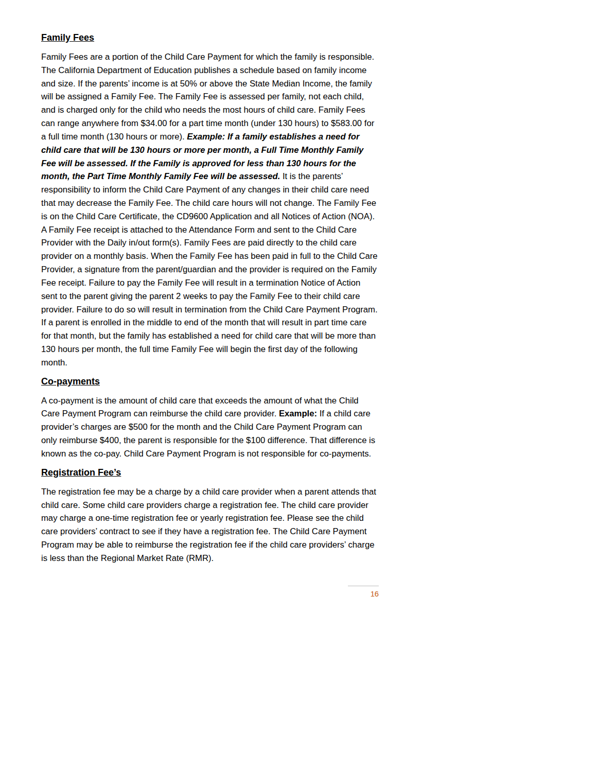Family Fees
Family Fees are a portion of the Child Care Payment for which the family is responsible. The California Department of Education publishes a schedule based on family income and size. If the parents’ income is at 50% or above the State Median Income, the family will be assigned a Family Fee. The Family Fee is assessed per family, not each child, and is charged only for the child who needs the most hours of child care. Family Fees can range anywhere from $34.00 for a part time month (under 130 hours) to $583.00 for a full time month (130 hours or more). Example: If a family establishes a need for child care that will be 130 hours or more per month, a Full Time Monthly Family Fee will be assessed. If the Family is approved for less than 130 hours for the month, the Part Time Monthly Family Fee will be assessed. It is the parents’ responsibility to inform the Child Care Payment of any changes in their child care need that may decrease the Family Fee. The child care hours will not change. The Family Fee is on the Child Care Certificate, the CD9600 Application and all Notices of Action (NOA). A Family Fee receipt is attached to the Attendance Form and sent to the Child Care Provider with the Daily in/out form(s). Family Fees are paid directly to the child care provider on a monthly basis. When the Family Fee has been paid in full to the Child Care Provider, a signature from the parent/guardian and the provider is required on the Family Fee receipt. Failure to pay the Family Fee will result in a termination Notice of Action sent to the parent giving the parent 2 weeks to pay the Family Fee to their child care provider. Failure to do so will result in termination from the Child Care Payment Program. If a parent is enrolled in the middle to end of the month that will result in part time care for that month, but the family has established a need for child care that will be more than 130 hours per month, the full time Family Fee will begin the first day of the following month.
Co-payments
A co-payment is the amount of child care that exceeds the amount of what the Child Care Payment Program can reimburse the child care provider. Example: If a child care provider’s charges are $500 for the month and the Child Care Payment Program can only reimburse $400, the parent is responsible for the $100 difference. That difference is known as the co-pay. Child Care Payment Program is not responsible for co-payments.
Registration Fee’s
The registration fee may be a charge by a child care provider when a parent attends that child care. Some child care providers charge a registration fee. The child care provider may charge a one-time registration fee or yearly registration fee. Please see the child care providers’ contract to see if they have a registration fee. The Child Care Payment Program may be able to reimburse the registration fee if the child care providers’ charge is less than the Regional Market Rate (RMR).
16